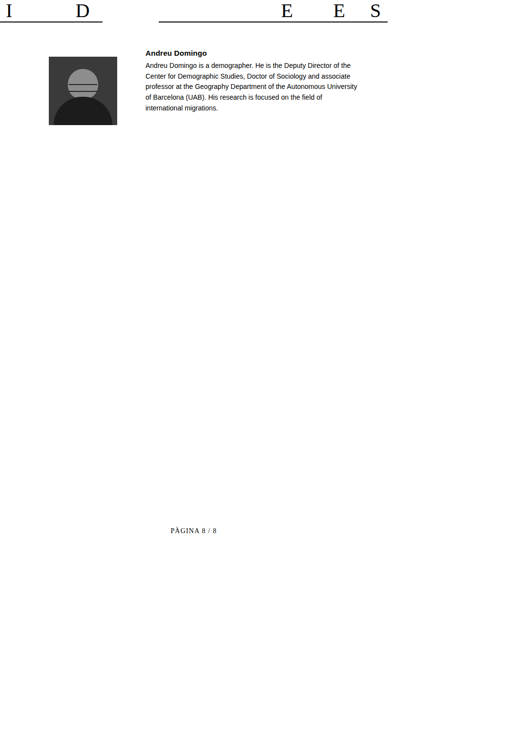I D E E S
Andreu Domingo
Andreu Domingo is a demographer. He is the Deputy Director of the Center for Demographic Studies, Doctor of Sociology and associate professor at the Geography Department of the Autonomous University of Barcelona (UAB). His research is focused on the field of international migrations.
PÀGINA 8 / 8